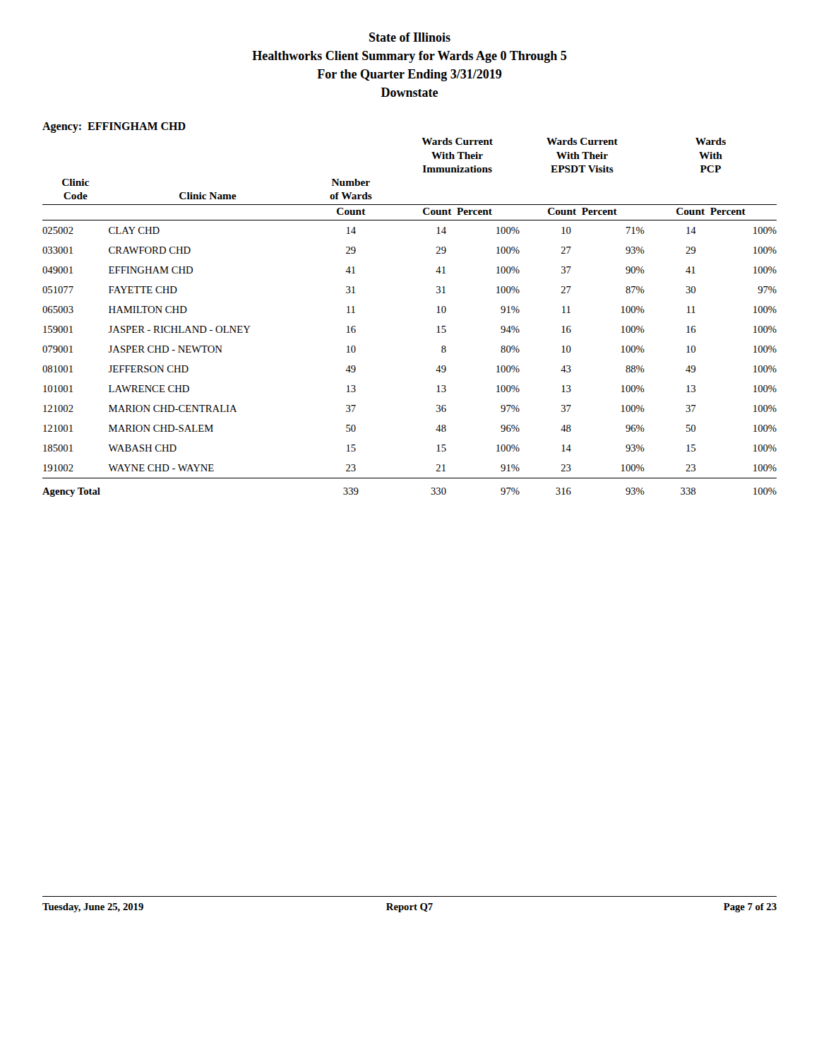State of Illinois
Healthworks Client Summary for Wards Age 0 Through 5
For the Quarter Ending 3/31/2019
Downstate
Agency: EFFINGHAM CHD
| | | Wards Current With Their Immunizations | Wards Current With Their EPSDT Visits | Wards With PCP |
| Clinic Code | Clinic Name | Number of Wards | | | |
| | Count | Count Percent | Count Percent | Count Percent |
| 025002 | CLAY CHD | 14 | 14 | 100% | 10 | 71% | 14 | 100% |
| 033001 | CRAWFORD CHD | 29 | 29 | 100% | 27 | 93% | 29 | 100% |
| 049001 | EFFINGHAM CHD | 41 | 41 | 100% | 37 | 90% | 41 | 100% |
| 051077 | FAYETTE CHD | 31 | 31 | 100% | 27 | 87% | 30 | 97% |
| 065003 | HAMILTON CHD | 11 | 10 | 91% | 11 | 100% | 11 | 100% |
| 159001 | JASPER - RICHLAND - OLNEY | 16 | 15 | 94% | 16 | 100% | 16 | 100% |
| 079001 | JASPER CHD - NEWTON | 10 | 8 | 80% | 10 | 100% | 10 | 100% |
| 081001 | JEFFERSON CHD | 49 | 49 | 100% | 43 | 88% | 49 | 100% |
| 101001 | LAWRENCE CHD | 13 | 13 | 100% | 13 | 100% | 13 | 100% |
| 121002 | MARION CHD-CENTRALIA | 37 | 36 | 97% | 37 | 100% | 37 | 100% |
| 121001 | MARION CHD-SALEM | 50 | 48 | 96% | 48 | 96% | 50 | 100% |
| 185001 | WABASH CHD | 15 | 15 | 100% | 14 | 93% | 15 | 100% |
| 191002 | WAYNE CHD - WAYNE | 23 | 21 | 91% | 23 | 100% | 23 | 100% |
| Agency Total | 339 | 330 | 97% | 316 | 93% | 338 | 100% |
Tuesday, June 25, 2019
Report Q7
Page 7 of 23